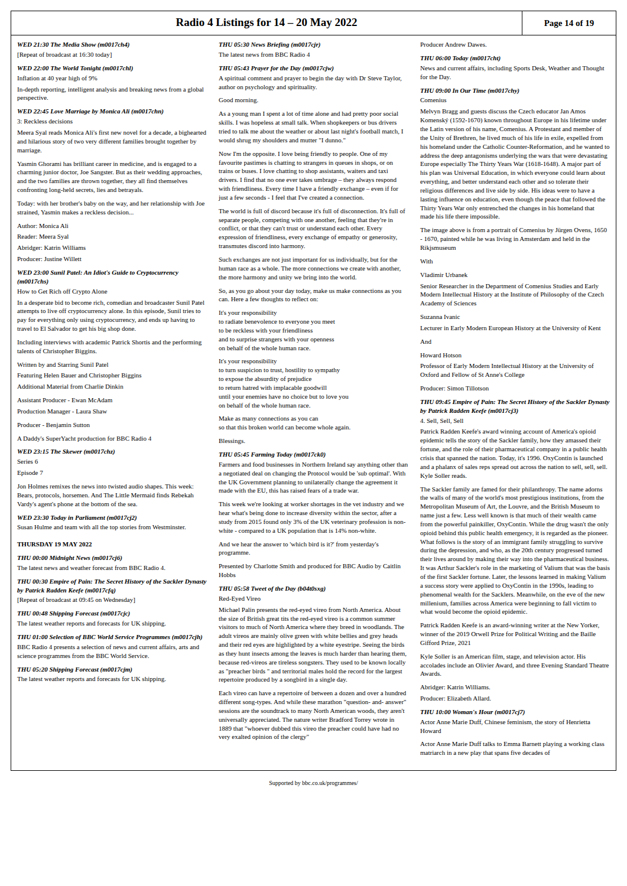Radio 4 Listings for 14 – 20 May 2022
Page 14 of 19
WED 21:30 The Media Show (m0017ch4)
[Repeat of broadcast at 16:30 today]
WED 22:00 The World Tonight (m0017chl)
Inflation at 40 year high of 9%
In-depth reporting, intelligent analysis and breaking news from a global perspective.
WED 22:45 Love Marriage by Monica Ali (m0017chn)
3: Reckless decisions
Meera Syal reads Monica Ali's first new novel for a decade, a bighearted and hilarious story of two very different families brought together by marriage.
Yasmin Ghorami has brilliant career in medicine, and is engaged to a charming junior doctor, Joe Sangster. But as their wedding approaches, and the two families are thrown together, they all find themselves confronting long-held secrets, lies and betrayals.
Today: with her brother's baby on the way, and her relationship with Joe strained, Yasmin makes a reckless decision...
Author: Monica Ali
Reader: Meera Syal
Abridger: Katrin Williams
Producer: Justine Willett
WED 23:00 Sunil Patel: An Idiot's Guide to Cryptocurrency (m0017chs)
How to Get Rich off Crypto Alone
In a desperate bid to become rich, comedian and broadcaster Sunil Patel attempts to live off cryptocurrency alone. In this episode, Sunil tries to pay for everything only using cryptocurrency, and ends up having to travel to El Salvador to get his big shop done.
Including interviews with academic Patrick Shortis and the performing talents of Christopher Biggins.
Written by and Starring Sunil Patel
Featuring Helen Bauer and Christopher Biggins
Additional Material from Charlie Dinkin
Assistant Producer - Ewan McAdam
Production Manager - Laura Shaw
Producer - Benjamin Sutton
A Daddy's SuperYacht production for BBC Radio 4
WED 23:15 The Skewer (m0017chz)
Series 6
Episode 7
Jon Holmes remixes the news into twisted audio shapes. This week: Bears, protocols, horsemen. And The Little Mermaid finds Rebekah Vardy's agent's phone at the bottom of the sea.
WED 23:30 Today in Parliament (m0017cj2)
Susan Hulme and team with all the top stories from Westminster.
THURSDAY 19 MAY 2022
THU 00:00 Midnight News (m0017cj6)
The latest news and weather forecast from BBC Radio 4.
THU 00:30 Empire of Pain: The Secret History of the Sackler Dynasty by Patrick Radden Keefe (m0017cfq)
[Repeat of broadcast at 09:45 on Wednesday]
THU 00:48 Shipping Forecast (m0017cjc)
The latest weather reports and forecasts for UK shipping.
THU 01:00 Selection of BBC World Service Programmes (m0017cjh)
BBC Radio 4 presents a selection of news and current affairs, arts and science programmes from the BBC World Service.
THU 05:20 Shipping Forecast (m0017cjm)
The latest weather reports and forecasts for UK shipping.
THU 05:30 News Briefing (m0017cjr)
The latest news from BBC Radio 4
THU 05:43 Prayer for the Day (m0017cjw)
A spiritual comment and prayer to begin the day with Dr Steve Taylor, author on psychology and spirituality.
Good morning.
As a young man I spent a lot of time alone and had pretty poor social skills. I was hopeless at small talk. When shopkeepers or bus drivers tried to talk me about the weather or about last night's football match, I would shrug my shoulders and mutter "I dunno."
Now I'm the opposite. I love being friendly to people. One of my favourite pastimes is chatting to strangers in queues in shops, or on trains or buses. I love chatting to shop assistants, waiters and taxi drivers. I find that no one ever takes umbrage – they always respond with friendliness. Every time I have a friendly exchange – even if for just a few seconds - I feel that I've created a connection.
The world is full of discord because it's full of disconnection. It's full of separate people, competing with one another, feeling that they're in conflict, or that they can't trust or understand each other. Every expression of friendliness, every exchange of empathy or generosity, transmutes discord into harmony.
Such exchanges are not just important for us individually, but for the human race as a whole. The more connections we create with another, the more harmony and unity we bring into the world.
So, as you go about your day today, make us make connections as you can. Here a few thoughts to reflect on:
It's your responsibility
to radiate benevolence to everyone you meet
to be reckless with your friendliness
and to surprise strangers with your openness
on behalf of the whole human race.
It's your responsibility
to turn suspicion to trust, hostility to sympathy
to expose the absurdity of prejudice
to return hatred with implacable goodwill
until your enemies have no choice but to love you
on behalf of the whole human race.
Make as many connections as you can
so that this broken world can become whole again.
Blessings.
THU 05:45 Farming Today (m0017ck0)
Farmers and food businesses in Northern Ireland say anything other than a negotiated deal on changing the Protocol would be 'sub optimal'. With the UK Government planning to unilaterally change the agreement it made with the EU, this has raised fears of a trade war.
This week we're looking at worker shortages in the vet industry and we hear what's being done to increase diversity within the sector, after a study from 2015 found only 3% of the UK veterinary profession is non-white - compared to a UK population that is 14% non-white.
And we hear the answer to 'which bird is it?' from yesterday's programme.
Presented by Charlotte Smith and produced for BBC Audio by Caitlin Hobbs
THU 05:58 Tweet of the Day (b04t0sxg)
Red-Eyed Vireo
Michael Palin presents the red-eyed vireo from North America. About the size of British great tits the red-eyed vireo is a common summer visitors to much of North America where they breed in woodlands. The adult vireos are mainly olive green with white bellies and grey heads and their red eyes are highlighted by a white eyestripe. Seeing the birds as they hunt insects among the leaves is much harder than hearing them, because red-vireos are tireless songsters. They used to be known locally as "preacher birds " and territorial males hold the record for the largest repertoire produced by a songbird in a single day.
Each vireo can have a repertoire of between a dozen and over a hundred different song-types. And while these marathon "question- and- answer" sessions are the soundtrack to many North American woods, they aren't universally appreciated. The nature writer Bradford Torrey wrote in 1889 that "whoever dubbed this vireo the preacher could have had no very exalted opinion of the clergy"
Producer Andrew Dawes.
THU 06:00 Today (m0017cht)
News and current affairs, including Sports Desk, Weather and Thought for the Day.
THU 09:00 In Our Time (m0017chy)
Comenius
Melvyn Bragg and guests discuss the Czech educator Jan Amos Komenský (1592-1670) known throughout Europe in his lifetime under the Latin version of his name, Comenius. A Protestant and member of the Unity of Brethren, he lived much of his life in exile, expelled from his homeland under the Catholic Counter-Reformation, and he wanted to address the deep antagonisms underlying the wars that were devastating Europe especially The Thirty Years War (1618-1648). A major part of his plan was Universal Education, in which everyone could learn about everything, and better understand each other and so tolerate their religious differences and live side by side. His ideas were to have a lasting influence on education, even though the peace that followed the Thirty Years War only entrenched the changes in his homeland that made his life there impossible.
The image above is from a portrait of Comenius by Jürgen Ovens, 1650 - 1670, painted while he was living in Amsterdam and held in the Rikjsmuseum
With
Vladimir Urbanek
Senior Researcher in the Department of Comenius Studies and Early Modern Intellectual History at the Institute of Philosophy of the Czech Academy of Sciences
Suzanna Ivanic
Lecturer in Early Modern European History at the University of Kent
And
Howard Hotson
Professor of Early Modern Intellectual History at the University of Oxford and Fellow of St Anne's College
Producer: Simon Tillotson
THU 09:45 Empire of Pain: The Secret History of the Sackler Dynasty by Patrick Radden Keefe (m0017cj3)
4. Sell, Sell, Sell
Patrick Radden Keefe's award winning account of America's opioid epidemic tells the story of the Sackler family, how they amassed their fortune, and the role of their pharmaceutical company in a public health crisis that spanned the nation. Today, it's 1996. OxyContin is launched and a phalanx of sales reps spread out across the nation to sell, sell, sell. Kyle Soller reads.
The Sackler family are famed for their philanthropy. The name adorns the walls of many of the world's most prestigious institutions, from the Metropolitan Museum of Art, the Louvre, and the British Museum to name just a few. Less well known is that much of their wealth came from the powerful painkiller, OxyContin. While the drug wasn't the only opioid behind this public health emergency, it is regarded as the pioneer. What follows is the story of an immigrant family struggling to survive during the depression, and who, as the 20th century progressed turned their lives around by making their way into the pharmaceutical business. It was Arthur Sackler's role in the marketing of Valium that was the basis of the first Sackler fortune. Later, the lessons learned in making Valium a success story were applied to OxyContin in the 1990s, leading to phenomenal wealth for the Sacklers. Meanwhile, on the eve of the new millenium, families across America were beginning to fall victim to what would become the opioid epidemic.
Patrick Radden Keefe is an award-winning writer at the New Yorker, winner of the 2019 Orwell Prize for Political Writing and the Baille Gifford Prize, 2021
Kyle Soller is an American film, stage, and television actor. His accolades include an Olivier Award, and three Evening Standard Theatre Awards.
Abridger: Katrin Williams.
Producer: Elizabeth Allard.
THU 10:00 Woman's Hour (m0017cj7)
Actor Anne Marie Duff, Chinese feminism, the story of Henrietta Howard
Actor Anne Marie Duff talks to Emma Barnett playing a working class matriarch in a new play that spans five decades of
Supported by bbc.co.uk/programmes/